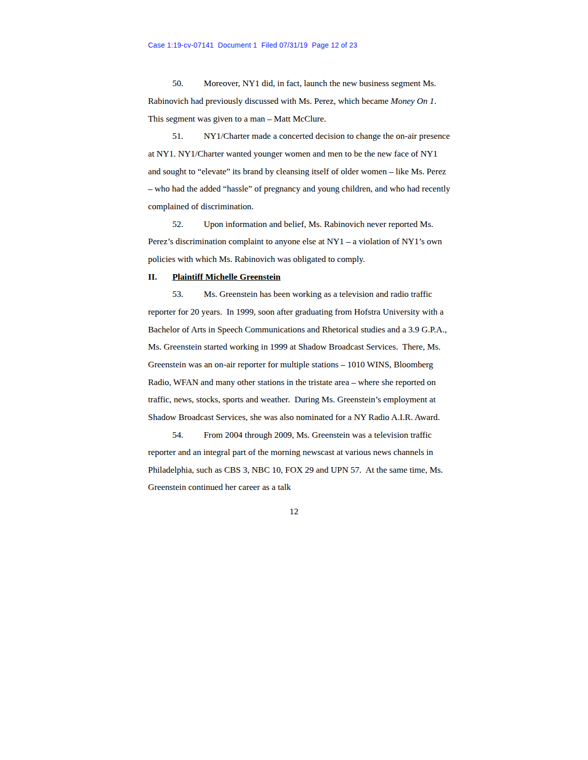Case 1:19-cv-07141 Document 1 Filed 07/31/19 Page 12 of 23
50. Moreover, NY1 did, in fact, launch the new business segment Ms. Rabinovich had previously discussed with Ms. Perez, which became Money On 1. This segment was given to a man – Matt McClure.
51. NY1/Charter made a concerted decision to change the on-air presence at NY1. NY1/Charter wanted younger women and men to be the new face of NY1 and sought to “elevate” its brand by cleansing itself of older women – like Ms. Perez – who had the added “hassle” of pregnancy and young children, and who had recently complained of discrimination.
52. Upon information and belief, Ms. Rabinovich never reported Ms. Perez’s discrimination complaint to anyone else at NY1 – a violation of NY1’s own policies with which Ms. Rabinovich was obligated to comply.
II.
Plaintiff Michelle Greenstein
53. Ms. Greenstein has been working as a television and radio traffic reporter for 20 years. In 1999, soon after graduating from Hofstra University with a Bachelor of Arts in Speech Communications and Rhetorical studies and a 3.9 G.P.A., Ms. Greenstein started working in 1999 at Shadow Broadcast Services. There, Ms. Greenstein was an on-air reporter for multiple stations – 1010 WINS, Bloomberg Radio, WFAN and many other stations in the tristate area – where she reported on traffic, news, stocks, sports and weather. During Ms. Greenstein’s employment at Shadow Broadcast Services, she was also nominated for a NY Radio A.I.R. Award.
54. From 2004 through 2009, Ms. Greenstein was a television traffic reporter and an integral part of the morning newscast at various news channels in Philadelphia, such as CBS 3, NBC 10, FOX 29 and UPN 57. At the same time, Ms. Greenstein continued her career as a talk
12